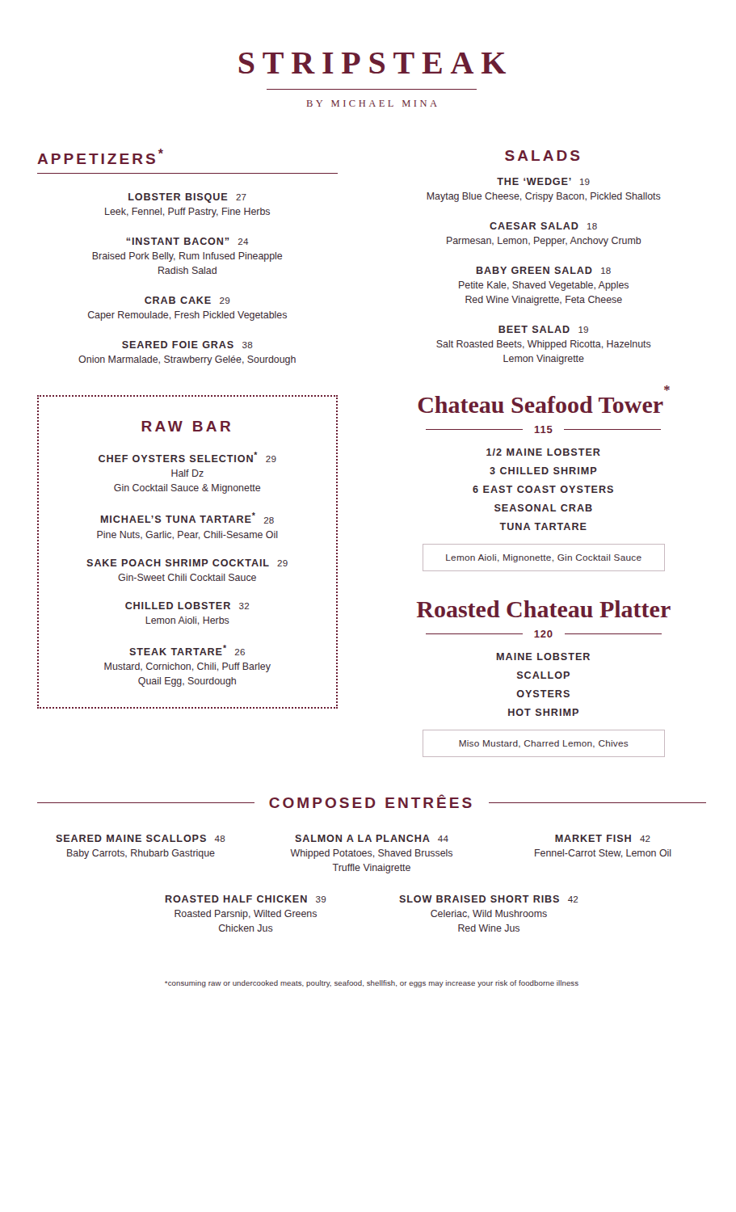STRIPSTEAK
BY MICHAEL MINA
Appetizers*
Lobster Bisque 27
Leek, Fennel, Puff Pastry, Fine Herbs
“Instant Bacon” 24
Braised Pork Belly, Rum Infused Pineapple
Radish Salad
Crab Cake 29
Caper Remoulade, Fresh Pickled Vegetables
Seared Foie Gras 38
Onion Marmalade, Strawberry Gelée, Sourdough
Raw Bar
Chef Oysters Selection* 29
Half Dz
Gin Cocktail Sauce & Mignonette
Michael’s Tuna Tartare* 28
Pine Nuts, Garlic, Pear, Chili-Sesame Oil
Sake Poach Shrimp Cocktail 29
Gin-Sweet Chili Cocktail Sauce
Chilled Lobster 32
Lemon Aioli, Herbs
Steak Tartare* 26
Mustard, Cornichon, Chili, Puff Barley
Quail Egg, Sourdough
Salads
The ‘Wedge’ 19
Maytag Blue Cheese, Crispy Bacon, Pickled Shallots
Caesar Salad 18
Parmesan, Lemon, Pepper, Anchovy Crumb
Baby Green Salad 18
Petite Kale, Shaved Vegetable, Apples
Red Wine Vinaigrette, Feta Cheese
Beet Salad 19
Salt Roasted Beets, Whipped Ricotta, Hazelnuts
Lemon Vinaigrette
Chateau Seafood Tower*
115
1/2 Maine Lobster
3 Chilled Shrimp
6 East Coast Oysters
Seasonal Crab
Tuna Tartare
Lemon Aioli, Mignonette, Gin Cocktail Sauce
Roasted Chateau Platter
120
Maine Lobster
Scallop
Oysters
Hot Shrimp
Miso Mustard, Charred Lemon, Chives
Composed Entrêes
Seared Maine Scallops 48
Baby Carrots, Rhubarb Gastrique
Salmon A La Plancha 44
Whipped Potatoes, Shaved Brussels
Truffle Vinaigrette
Market Fish 42
Fennel-Carrot Stew, Lemon Oil
Roasted Half Chicken 39
Roasted Parsnip, Wilted Greens
Chicken Jus
Slow Braised Short Ribs 42
Celeriac, Wild Mushrooms
Red Wine Jus
*consuming raw or undercooked meats, poultry, seafood, shellfish, or eggs may increase your risk of foodborne illness